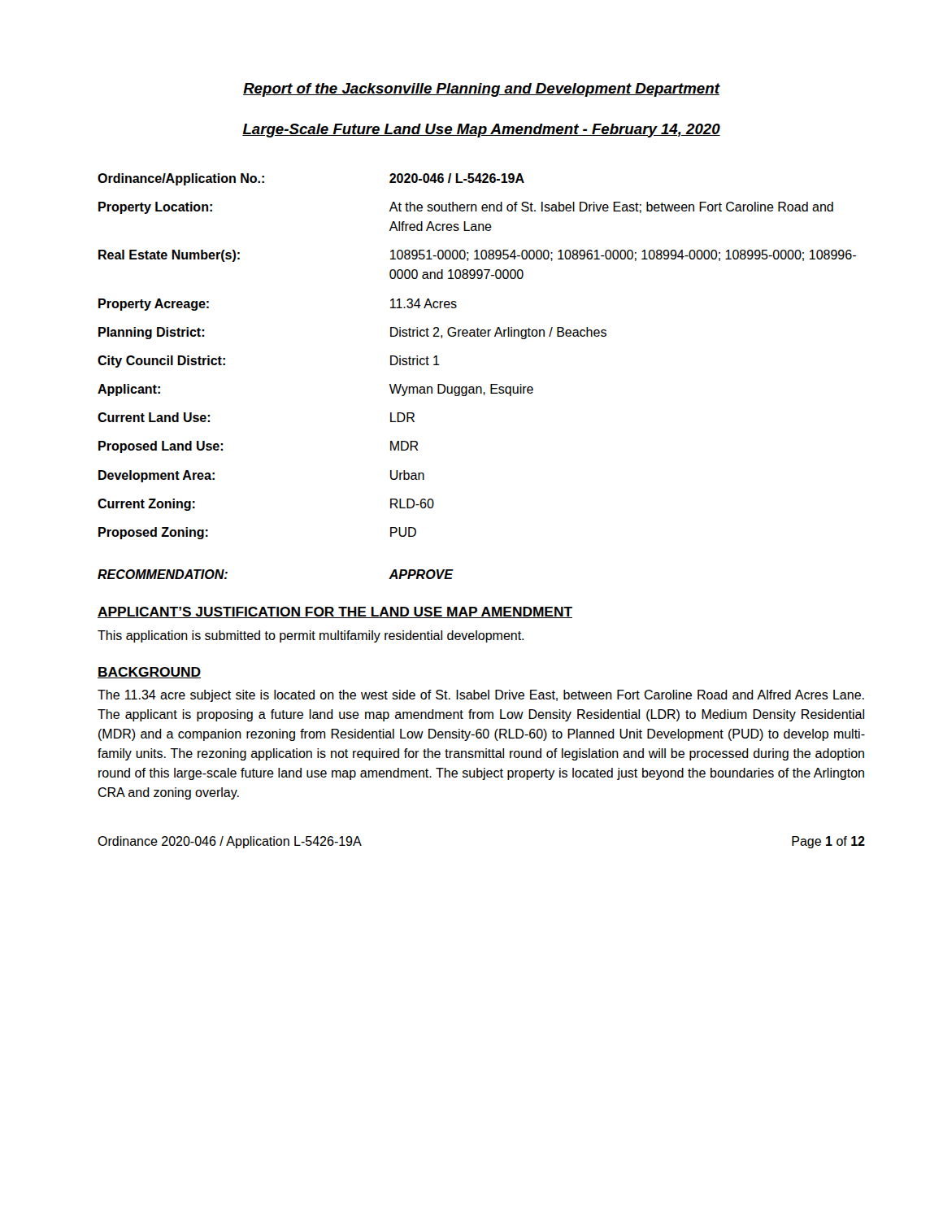Report of the Jacksonville Planning and Development Department
Large-Scale Future Land Use Map Amendment - February 14, 2020
| Ordinance/Application No.: | 2020-046 / L-5426-19A |
| Property Location: | At the southern end of St. Isabel Drive East; between Fort Caroline Road and Alfred Acres Lane |
| Real Estate Number(s): | 108951-0000; 108954-0000; 108961-0000; 108994-0000; 108995-0000; 108996-0000 and 108997-0000 |
| Property Acreage: | 11.34 Acres |
| Planning District: | District 2, Greater Arlington / Beaches |
| City Council District: | District 1 |
| Applicant: | Wyman Duggan, Esquire |
| Current Land Use: | LDR |
| Proposed Land Use: | MDR |
| Development Area: | Urban |
| Current Zoning: | RLD-60 |
| Proposed Zoning: | PUD |
RECOMMENDATION: APPROVE
APPLICANT’S JUSTIFICATION FOR THE LAND USE MAP AMENDMENT
This application is submitted to permit multifamily residential development.
BACKGROUND
The 11.34 acre subject site is located on the west side of St. Isabel Drive East, between Fort Caroline Road and Alfred Acres Lane. The applicant is proposing a future land use map amendment from Low Density Residential (LDR) to Medium Density Residential (MDR) and a companion rezoning from Residential Low Density-60 (RLD-60) to Planned Unit Development (PUD) to develop multi-family units. The rezoning application is not required for the transmittal round of legislation and will be processed during the adoption round of this large-scale future land use map amendment. The subject property is located just beyond the boundaries of the Arlington CRA and zoning overlay.
Ordinance 2020-046 / Application L-5426-19A Page 1 of 12